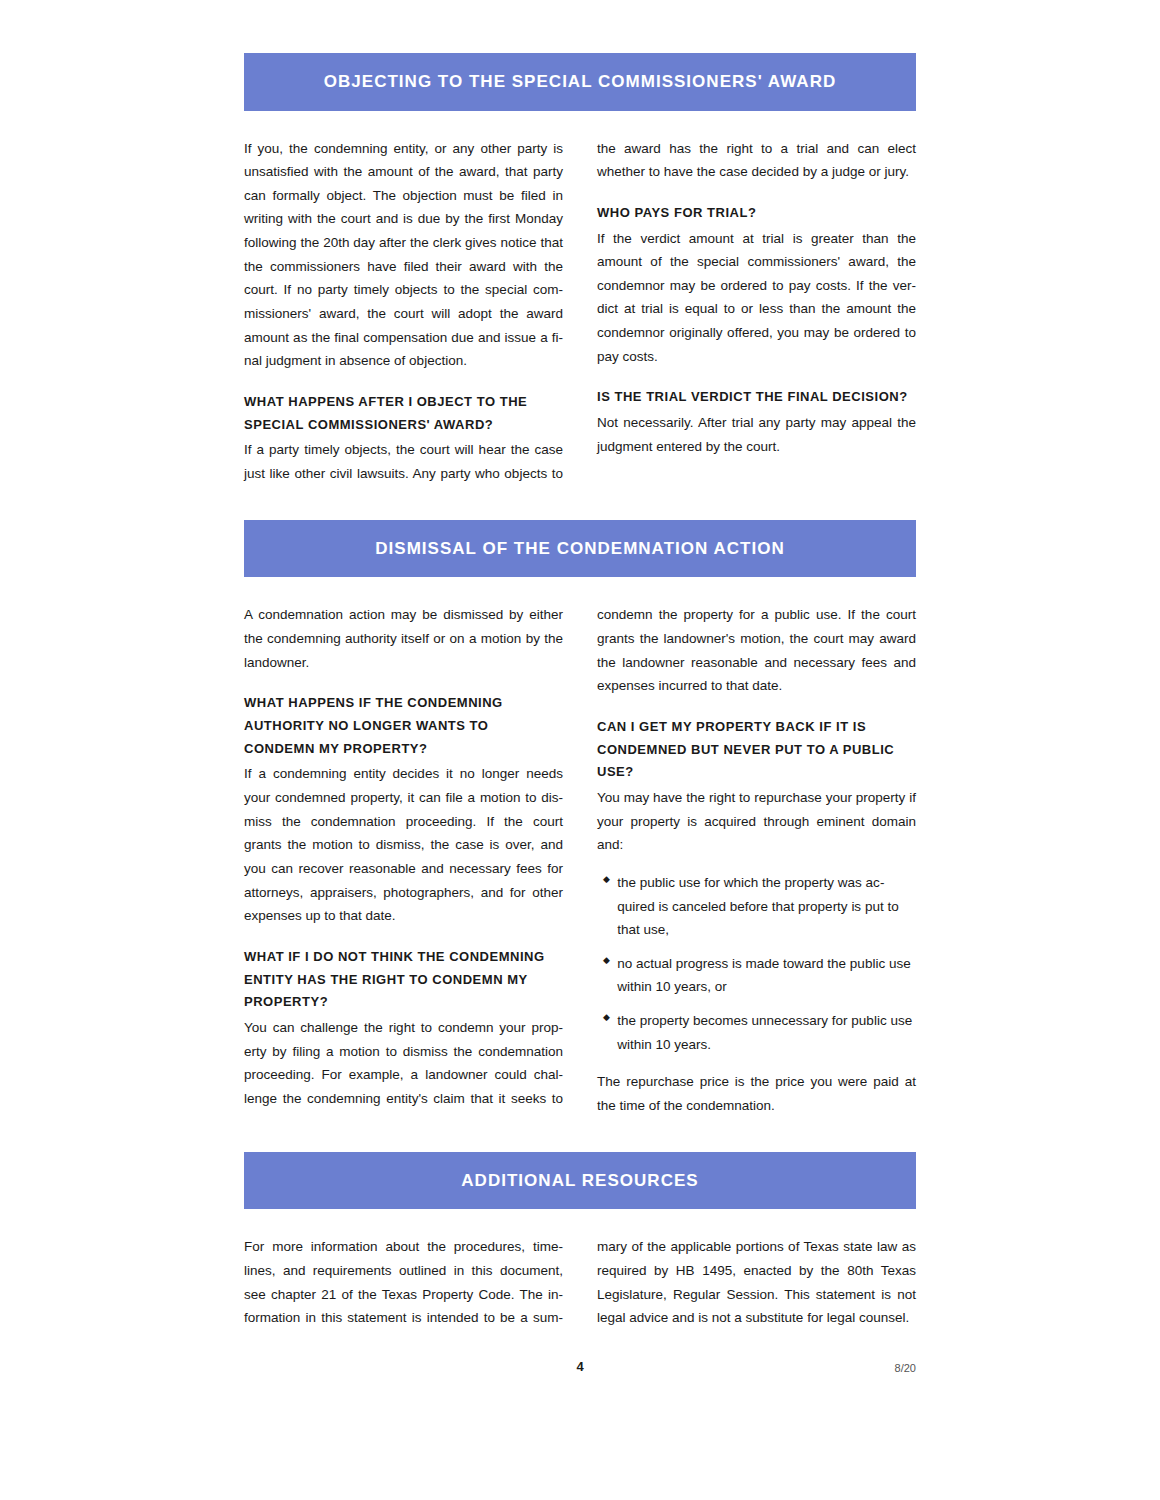Objecting to the Special Commissioners' Award
If you, the condemning entity, or any other party is unsatisfied with the amount of the award, that party can formally object. The objection must be filed in writing with the court and is due by the first Monday following the 20th day after the clerk gives notice that the commissioners have filed their award with the court. If no party timely objects to the special commissioners' award, the court will adopt the award amount as the final compensation due and issue a final judgment in absence of objection.
What happens after I object to the special commissioners' award?
If a party timely objects, the court will hear the case just like other civil lawsuits. Any party who objects to the award has the right to a trial and can elect whether to have the case decided by a judge or jury.
Who pays for trial?
If the verdict amount at trial is greater than the amount of the special commissioners' award, the condemnor may be ordered to pay costs. If the verdict at trial is equal to or less than the amount the condemnor originally offered, you may be ordered to pay costs.
Is the trial verdict the final decision?
Not necessarily. After trial any party may appeal the judgment entered by the court.
Dismissal of the Condemnation Action
A condemnation action may be dismissed by either the condemning authority itself or on a motion by the landowner.
What happens if the condemning authority no longer wants to condemn my property?
If a condemning entity decides it no longer needs your condemned property, it can file a motion to dismiss the condemnation proceeding. If the court grants the motion to dismiss, the case is over, and you can recover reasonable and necessary fees for attorneys, appraisers, photographers, and for other expenses up to that date.
What if I do not think the condemning entity has the right to condemn my property?
You can challenge the right to condemn your property by filing a motion to dismiss the condemnation proceeding. For example, a landowner could challenge the condemning entity's claim that it seeks to condemn the property for a public use. If the court grants the landowner's motion, the court may award the landowner reasonable and necessary fees and expenses incurred to that date.
Can I get my property back if it is condemned but never put to a public use?
You may have the right to repurchase your property if your property is acquired through eminent domain and:
the public use for which the property was acquired is canceled before that property is put to that use,
no actual progress is made toward the public use within 10 years, or
the property becomes unnecessary for public use within 10 years.
The repurchase price is the price you were paid at the time of the condemnation.
Additional Resources
For more information about the procedures, timelines, and requirements outlined in this document, see chapter 21 of the Texas Property Code. The information in this statement is intended to be a summary of the applicable portions of Texas state law as required by HB 1495, enacted by the 80th Texas Legislature, Regular Session. This statement is not legal advice and is not a substitute for legal counsel.
4
8/20